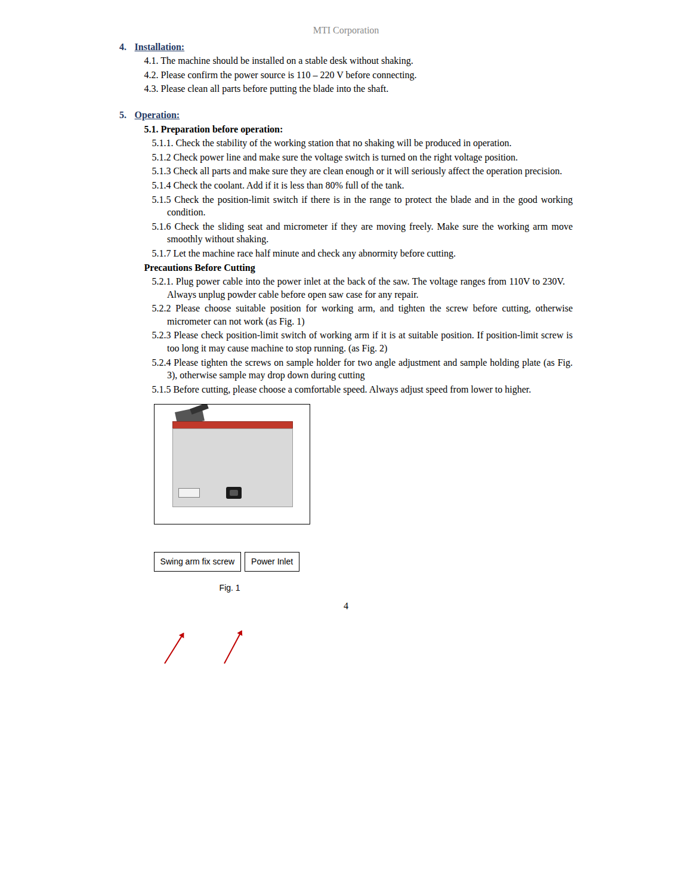MTI Corporation
4.
Installation:
4.1. The machine should be installed on a stable desk without shaking.
4.2. Please confirm the power source is 110 – 220 V before connecting.
4.3. Please clean all parts before putting the blade into the shaft.
5.
Operation:
5.1. Preparation before operation:
5.1.1. Check the stability of the working station that no shaking will be produced in operation.
5.1.2 Check power line and make sure the voltage switch is turned on the right voltage position.
5.1.3 Check all parts and make sure they are clean enough or it will seriously affect the operation precision.
5.1.4 Check the coolant. Add if it is less than 80% full of the tank.
5.1.5 Check the position-limit switch if there is in the range to protect the blade and in the good working condition.
5.1.6 Check the sliding seat and micrometer if they are moving freely. Make sure the working arm move smoothly without shaking.
5.1.7 Let the machine race half minute and check any abnormity before cutting.
Precautions Before Cutting
5.2.1. Plug power cable into the power inlet at the back of the saw. The voltage ranges from 110V to 230V. Always unplug powder cable before open saw case for any repair.
5.2.2 Please choose suitable position for working arm, and tighten the screw before cutting, otherwise micrometer can not work (as Fig. 1)
5.2.3 Please check position-limit switch of working arm if it is at suitable position. If position-limit screw is too long it may cause machine to stop running. (as Fig. 2)
5.2.4 Please tighten the screws on sample holder for two angle adjustment and sample holding plate (as Fig. 3), otherwise sample may drop down during cutting
5.1.5 Before cutting, please choose a comfortable speed. Always adjust speed from lower to higher.
Swing arm fix screw
Power Inlet
Fig. 1
4